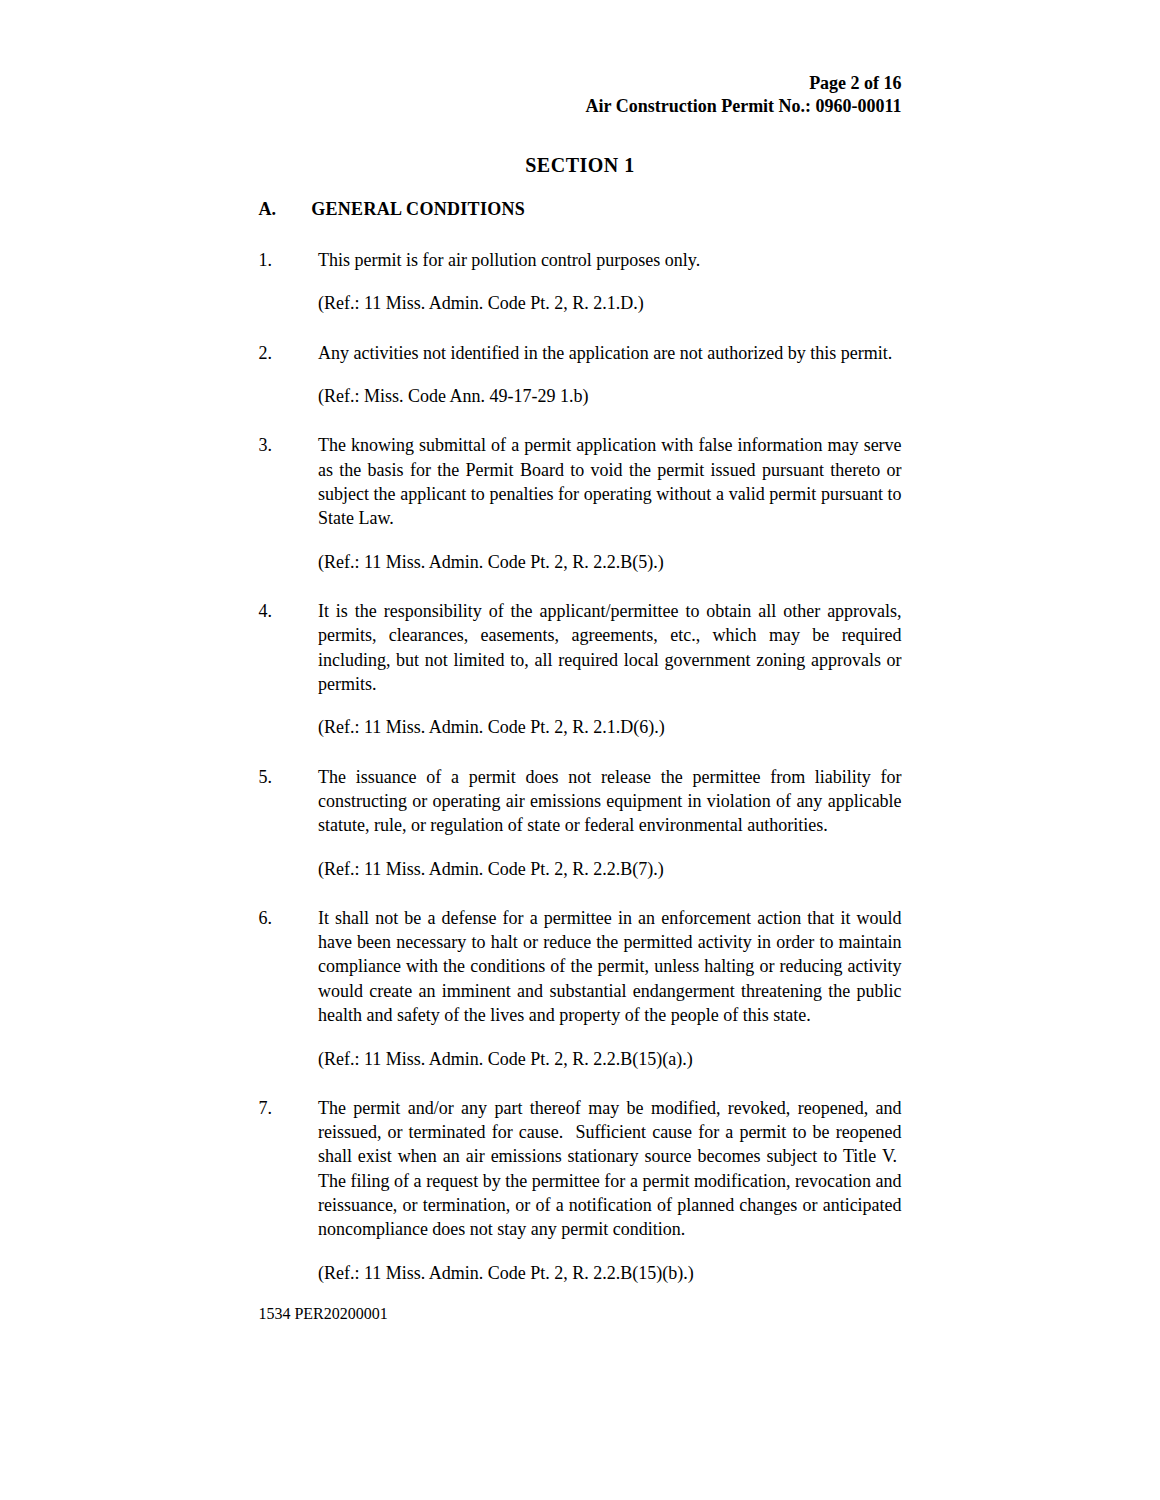Page 2 of 16
Air Construction Permit No.: 0960-00011
SECTION 1
A. GENERAL CONDITIONS
1.
This permit is for air pollution control purposes only.
(Ref.: 11 Miss. Admin. Code Pt. 2, R. 2.1.D.)
2.
Any activities not identified in the application are not authorized by this permit.
(Ref.: Miss. Code Ann. 49-17-29 1.b)
3.
The knowing submittal of a permit application with false information may serve as the basis for the Permit Board to void the permit issued pursuant thereto or subject the applicant to penalties for operating without a valid permit pursuant to State Law.
(Ref.: 11 Miss. Admin. Code Pt. 2, R. 2.2.B(5).)
4.
It is the responsibility of the applicant/permittee to obtain all other approvals, permits, clearances, easements, agreements, etc., which may be required including, but not limited to, all required local government zoning approvals or permits.
(Ref.: 11 Miss. Admin. Code Pt. 2, R. 2.1.D(6).)
5.
The issuance of a permit does not release the permittee from liability for constructing or operating air emissions equipment in violation of any applicable statute, rule, or regulation of state or federal environmental authorities.
(Ref.: 11 Miss. Admin. Code Pt. 2, R. 2.2.B(7).)
6.
It shall not be a defense for a permittee in an enforcement action that it would have been necessary to halt or reduce the permitted activity in order to maintain compliance with the conditions of the permit, unless halting or reducing activity would create an imminent and substantial endangerment threatening the public health and safety of the lives and property of the people of this state.
(Ref.: 11 Miss. Admin. Code Pt. 2, R. 2.2.B(15)(a).)
7.
The permit and/or any part thereof may be modified, revoked, reopened, and reissued, or terminated for cause. Sufficient cause for a permit to be reopened shall exist when an air emissions stationary source becomes subject to Title V. The filing of a request by the permittee for a permit modification, revocation and reissuance, or termination, or of a notification of planned changes or anticipated noncompliance does not stay any permit condition.
(Ref.: 11 Miss. Admin. Code Pt. 2, R. 2.2.B(15)(b).)
1534 PER20200001